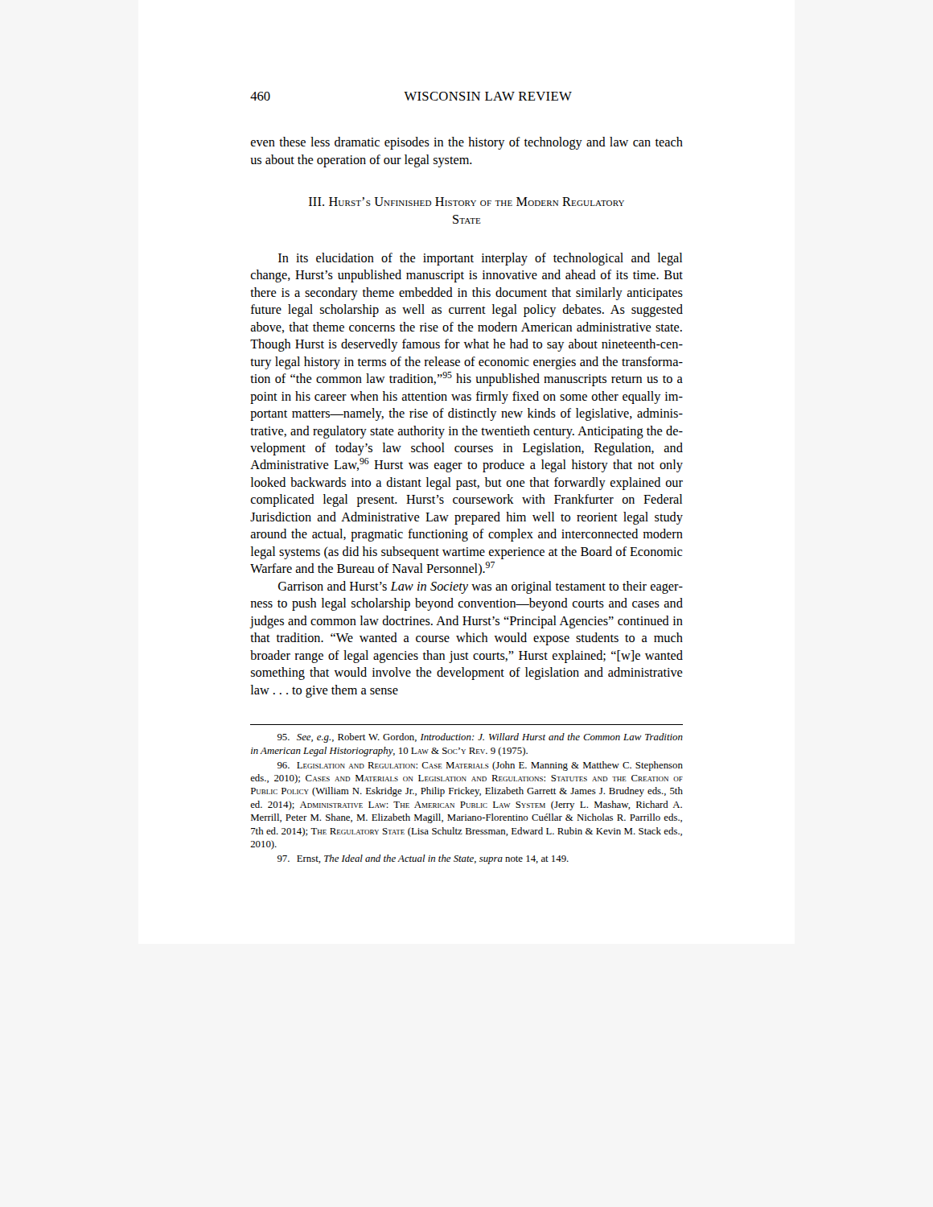460
WISCONSIN LAW REVIEW
even these less dramatic episodes in the history of technology and law can teach us about the operation of our legal system.
III. Hurst’s Unfinished History of the Modern Regulatory State
In its elucidation of the important interplay of technological and legal change, Hurst’s unpublished manuscript is innovative and ahead of its time. But there is a secondary theme embedded in this document that similarly anticipates future legal scholarship as well as current legal policy debates. As suggested above, that theme concerns the rise of the modern American administrative state. Though Hurst is deservedly famous for what he had to say about nineteenth-century legal history in terms of the release of economic energies and the transformation of “the common law tradition,”95 his unpublished manuscripts return us to a point in his career when his attention was firmly fixed on some other equally important matters—namely, the rise of distinctly new kinds of legislative, administrative, and regulatory state authority in the twentieth century. Anticipating the development of today’s law school courses in Legislation, Regulation, and Administrative Law,96 Hurst was eager to produce a legal history that not only looked backwards into a distant legal past, but one that forwardly explained our complicated legal present. Hurst’s coursework with Frankfurter on Federal Jurisdiction and Administrative Law prepared him well to reorient legal study around the actual, pragmatic functioning of complex and interconnected modern legal systems (as did his subsequent wartime experience at the Board of Economic Warfare and the Bureau of Naval Personnel).97
Garrison and Hurst’s Law in Society was an original testament to their eagerness to push legal scholarship beyond convention—beyond courts and cases and judges and common law doctrines. And Hurst’s “Principal Agencies” continued in that tradition. “We wanted a course which would expose students to a much broader range of legal agencies than just courts,” Hurst explained; “[w]e wanted something that would involve the development of legislation and administrative law . . . to give them a sense
95. See, e.g., Robert W. Gordon, Introduction: J. Willard Hurst and the Common Law Tradition in American Legal Historiography, 10 Law & Soc’y Rev. 9 (1975). 96. Legislation and Regulation: Case Materials (John E. Manning & Matthew C. Stephenson eds., 2010); Cases and Materials on Legislation and Regulations: Statutes and the Creation of Public Policy (William N. Eskridge Jr., Philip Frickey, Elizabeth Garrett & James J. Brudney eds., 5th ed. 2014); Administrative Law: The American Public Law System (Jerry L. Mashaw, Richard A. Merrill, Peter M. Shane, M. Elizabeth Magill, Mariano-Florentino Cuéllar & Nicholas R. Parrillo eds., 7th ed. 2014); The Regulatory State (Lisa Schultz Bressman, Edward L. Rubin & Kevin M. Stack eds., 2010). 97. Ernst, The Ideal and the Actual in the State, supra note 14, at 149.